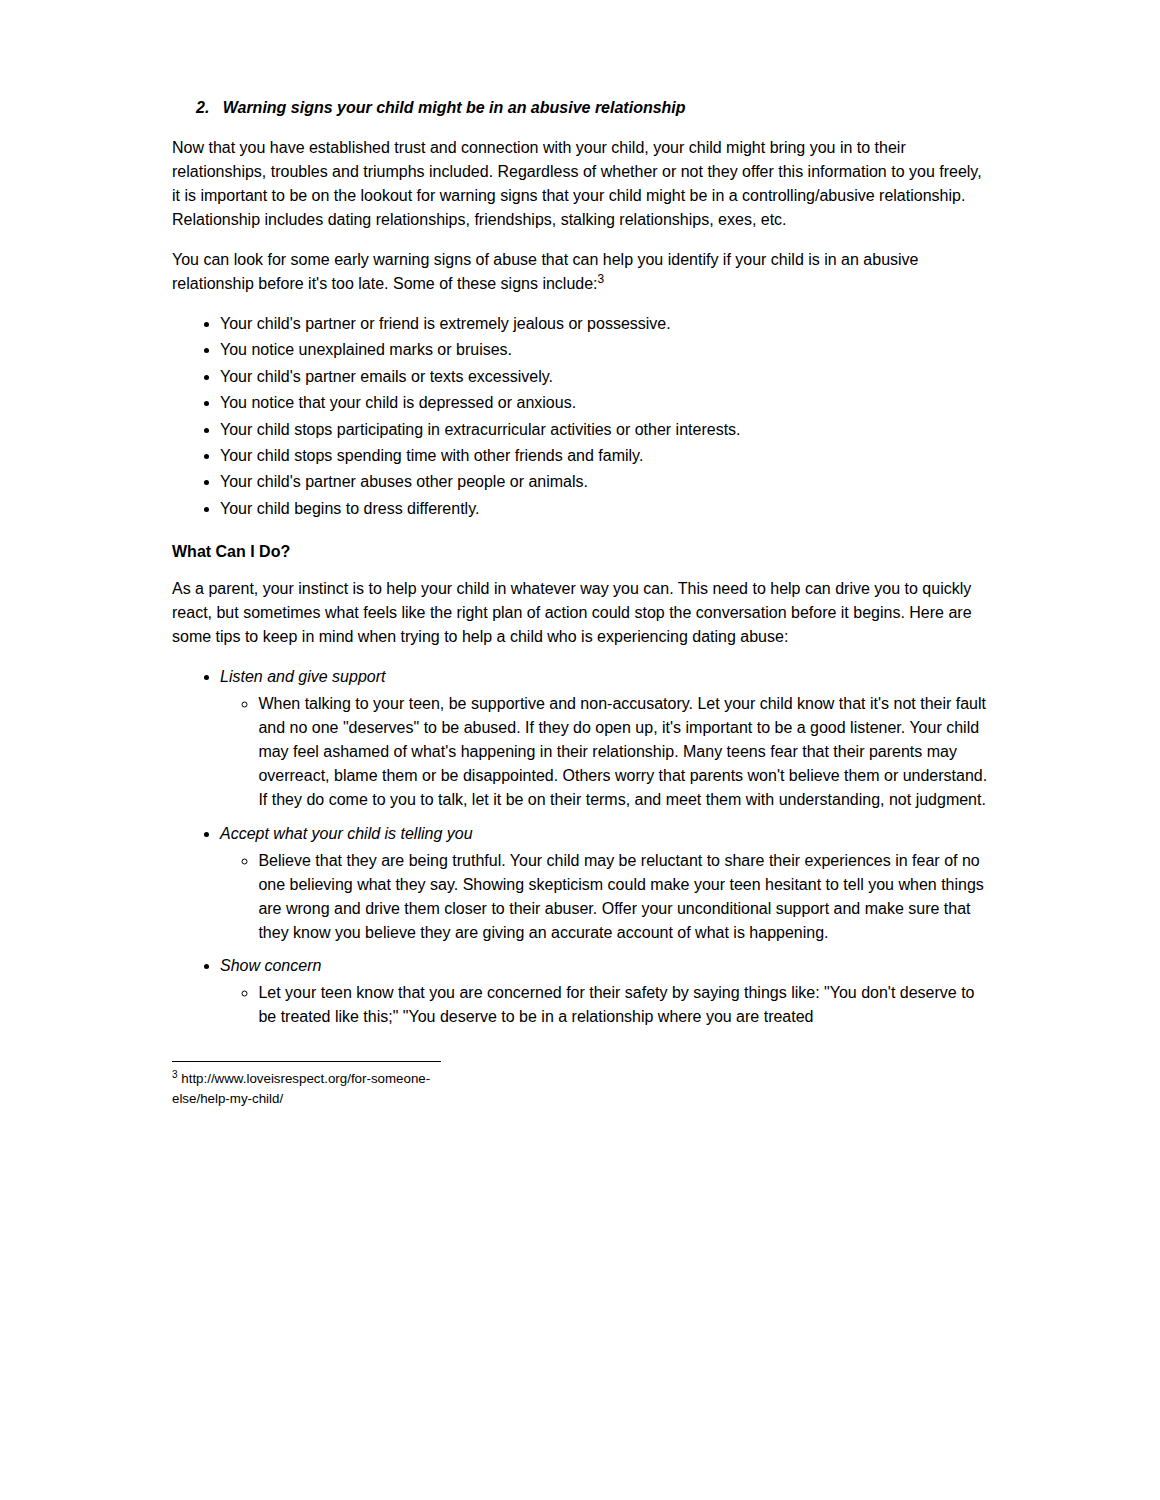2. Warning signs your child might be in an abusive relationship
Now that you have established trust and connection with your child, your child might bring you in to their relationships, troubles and triumphs included. Regardless of whether or not they offer this information to you freely, it is important to be on the lookout for warning signs that your child might be in a controlling/abusive relationship. Relationship includes dating relationships, friendships, stalking relationships, exes, etc.
You can look for some early warning signs of abuse that can help you identify if your child is in an abusive relationship before it's too late. Some of these signs include:3
Your child's partner or friend is extremely jealous or possessive.
You notice unexplained marks or bruises.
Your child's partner emails or texts excessively.
You notice that your child is depressed or anxious.
Your child stops participating in extracurricular activities or other interests.
Your child stops spending time with other friends and family.
Your child's partner abuses other people or animals.
Your child begins to dress differently.
What Can I Do?
As a parent, your instinct is to help your child in whatever way you can. This need to help can drive you to quickly react, but sometimes what feels like the right plan of action could stop the conversation before it begins. Here are some tips to keep in mind when trying to help a child who is experiencing dating abuse:
Listen and give support
When talking to your teen, be supportive and non-accusatory. Let your child know that it's not their fault and no one "deserves" to be abused. If they do open up, it's important to be a good listener. Your child may feel ashamed of what's happening in their relationship. Many teens fear that their parents may overreact, blame them or be disappointed. Others worry that parents won't believe them or understand. If they do come to you to talk, let it be on their terms, and meet them with understanding, not judgment.
Accept what your child is telling you
Believe that they are being truthful. Your child may be reluctant to share their experiences in fear of no one believing what they say. Showing skepticism could make your teen hesitant to tell you when things are wrong and drive them closer to their abuser. Offer your unconditional support and make sure that they know you believe they are giving an accurate account of what is happening.
Show concern
Let your teen know that you are concerned for their safety by saying things like: "You don't deserve to be treated like this;" "You deserve to be in a relationship where you are treated
3 http://www.loveisrespect.org/for-someone-else/help-my-child/